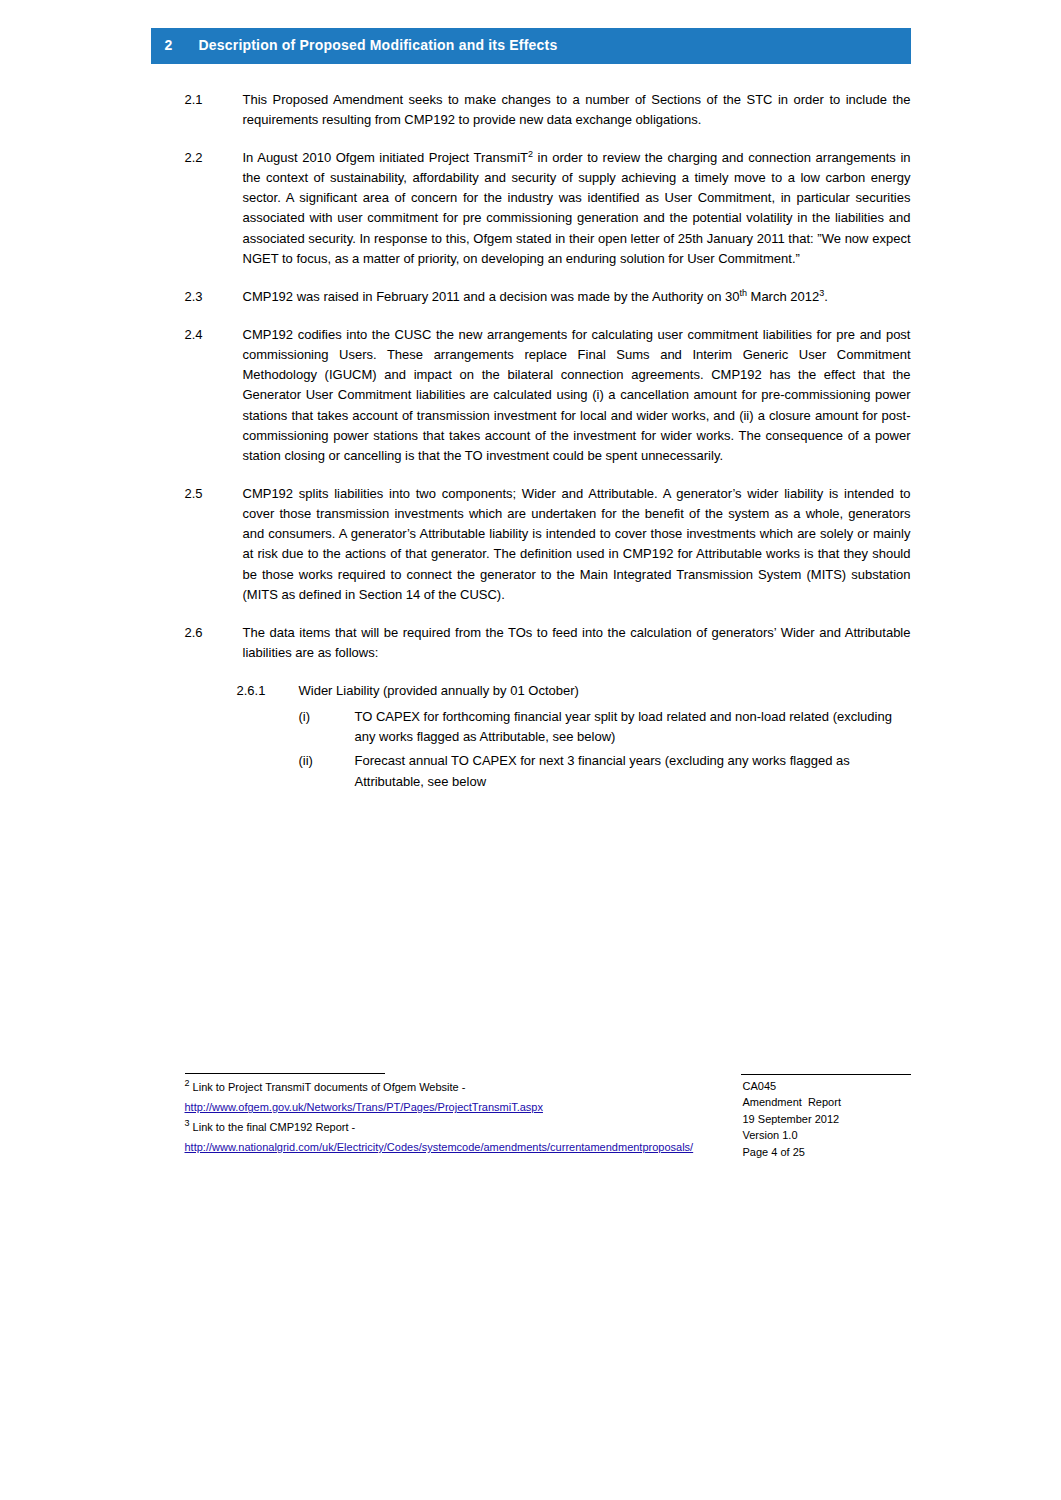2 Description of Proposed Modification and its Effects
2.1
This Proposed Amendment seeks to make changes to a number of Sections of the STC in order to include the requirements resulting from CMP192 to provide new data exchange obligations.
2.2
In August 2010 Ofgem initiated Project TransmiT2 in order to review the charging and connection arrangements in the context of sustainability, affordability and security of supply achieving a timely move to a low carbon energy sector. A significant area of concern for the industry was identified as User Commitment, in particular securities associated with user commitment for pre commissioning generation and the potential volatility in the liabilities and associated security. In response to this, Ofgem stated in their open letter of 25th January 2011 that: ”We now expect NGET to focus, as a matter of priority, on developing an enduring solution for User Commitment.”
2.3
CMP192 was raised in February 2011 and a decision was made by the Authority on 30th March 20123.
2.4
CMP192 codifies into the CUSC the new arrangements for calculating user commitment liabilities for pre and post commissioning Users. These arrangements replace Final Sums and Interim Generic User Commitment Methodology (IGUCM) and impact on the bilateral connection agreements. CMP192 has the effect that the Generator User Commitment liabilities are calculated using (i) a cancellation amount for pre-commissioning power stations that takes account of transmission investment for local and wider works, and (ii) a closure amount for post-commissioning power stations that takes account of the investment for wider works. The consequence of a power station closing or cancelling is that the TO investment could be spent unnecessarily.
2.5
CMP192 splits liabilities into two components; Wider and Attributable. A generator’s wider liability is intended to cover those transmission investments which are undertaken for the benefit of the system as a whole, generators and consumers. A generator’s Attributable liability is intended to cover those investments which are solely or mainly at risk due to the actions of that generator. The definition used in CMP192 for Attributable works is that they should be those works required to connect the generator to the Main Integrated Transmission System (MITS) substation (MITS as defined in Section 14 of the CUSC).
2.6
The data items that will be required from the TOs to feed into the calculation of generators’ Wider and Attributable liabilities are as follows:
2.6.1
Wider Liability (provided annually by 01 October)
(i)
TO CAPEX for forthcoming financial year split by load related and non-load related (excluding any works flagged as Attributable, see below)
(ii)
Forecast annual TO CAPEX for next 3 financial years (excluding any works flagged as Attributable, see below
2 Link to Project TransmiT documents of Ofgem Website -
http://www.ofgem.gov.uk/Networks/Trans/PT/Pages/ProjectTransmiT.aspx
3 Link to the final CMP192 Report -
http://www.nationalgrid.com/uk/Electricity/Codes/systemcode/amendments/currentamendmentproposals/
CA045
Amendment Report
19 September 2012
Version 1.0
Page 4 of 25